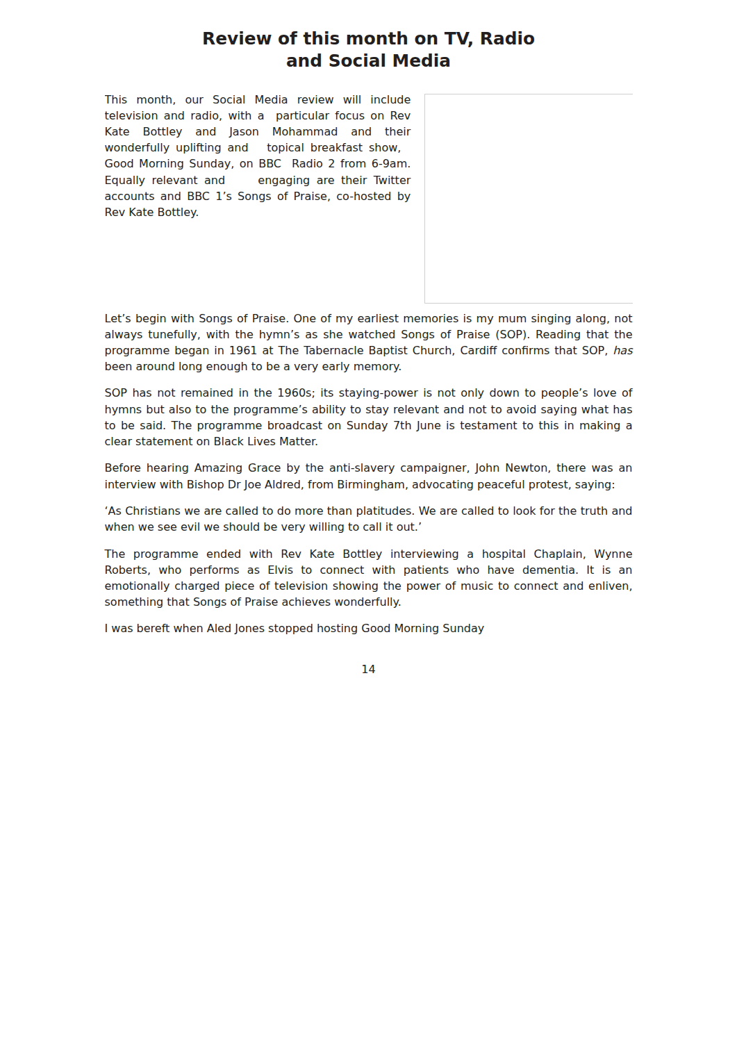Review of this month on TV, Radio
and Social Media
This month, our Social Media review will include television and radio, with a particular focus on Rev Kate Bottley and Jason Mohammad and their wonderfully uplifting and topical breakfast show, Good Morning Sunday, on BBC Radio 2 from 6-9am. Equally relevant and engaging are their Twitter accounts and BBC 1’s Songs of Praise, co-hosted by Rev Kate Bottley.
Let’s begin with Songs of Praise. One of my earliest memories is my mum singing along, not always tunefully, with the hymn’s as she watched Songs of Praise (SOP). Reading that the programme began in 1961 at The Tabernacle Baptist Church, Cardiff confirms that SOP, has been around long enough to be a very early memory.
SOP has not remained in the 1960s; its staying-power is not only down to people’s love of hymns but also to the programme’s ability to stay relevant and not to avoid saying what has to be said. The programme broadcast on Sunday 7th June is testament to this in making a clear statement on Black Lives Matter.
Before hearing Amazing Grace by the anti-slavery campaigner, John Newton, there was an interview with Bishop Dr Joe Aldred, from Birmingham, advocating peaceful protest, saying:
‘As Christians we are called to do more than platitudes. We are called to look for the truth and when we see evil we should be very willing to call it out.’
The programme ended with Rev Kate Bottley interviewing a hospital Chaplain, Wynne Roberts, who performs as Elvis to connect with patients who have dementia. It is an emotionally charged piece of television showing the power of music to connect and enliven, something that Songs of Praise achieves wonderfully.
I was bereft when Aled Jones stopped hosting Good Morning Sunday
14